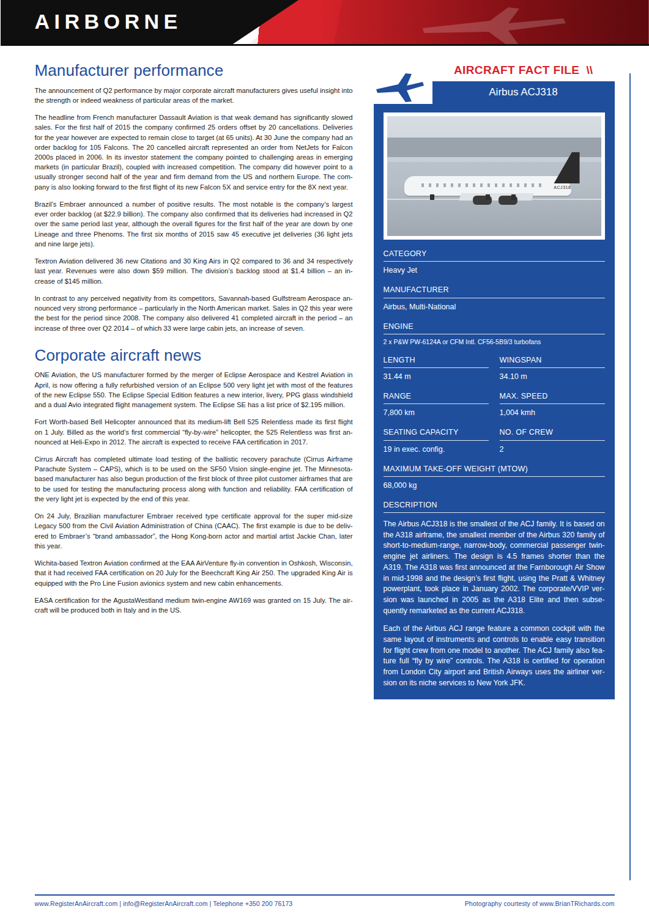Airborne
Manufacturer performance
The announcement of Q2 performance by major corporate aircraft manufacturers gives useful insight into the strength or indeed weakness of particular areas of the market.
The headline from French manufacturer Dassault Aviation is that weak demand has significantly slowed sales. For the first half of 2015 the company confirmed 25 orders offset by 20 cancellations. Deliveries for the year however are expected to remain close to target (at 65 units). At 30 June the company had an order backlog for 105 Falcons. The 20 cancelled aircraft represented an order from NetJets for Falcon 2000s placed in 2006. In its investor statement the company pointed to challenging areas in emerging markets (in particular Brazil), coupled with increased competition. The company did however point to a usually stronger second half of the year and firm demand from the US and northern Europe. The company is also looking forward to the first flight of its new Falcon 5X and service entry for the 8X next year.
Brazil’s Embraer announced a number of positive results. The most notable is the company’s largest ever order backlog (at $22.9 billion). The company also confirmed that its deliveries had increased in Q2 over the same period last year, although the overall figures for the first half of the year are down by one Lineage and three Phenoms. The first six months of 2015 saw 45 executive jet deliveries (36 light jets and nine large jets).
Textron Aviation delivered 36 new Citations and 30 King Airs in Q2 compared to 36 and 34 respectively last year. Revenues were also down $59 million. The division’s backlog stood at $1.4 billion – an increase of $145 million.
In contrast to any perceived negativity from its competitors, Savannah-based Gulfstream Aerospace announced very strong performance – particularly in the North American market. Sales in Q2 this year were the best for the period since 2008. The company also delivered 41 completed aircraft in the period – an increase of three over Q2 2014 – of which 33 were large cabin jets, an increase of seven.
Corporate aircraft news
ONE Aviation, the US manufacturer formed by the merger of Eclipse Aerospace and Kestrel Aviation in April, is now offering a fully refurbished version of an Eclipse 500 very light jet with most of the features of the new Eclipse 550. The Eclipse Special Edition features a new interior, livery, PPG glass windshield and a dual Avio integrated flight management system. The Eclipse SE has a list price of $2.195 million.
Fort Worth-based Bell Helicopter announced that its medium-lift Bell 525 Relentless made its first flight on 1 July. Billed as the world’s first commercial “fly-by-wire” helicopter, the 525 Relentless was first announced at Heli-Expo in 2012. The aircraft is expected to receive FAA certification in 2017.
Cirrus Aircraft has completed ultimate load testing of the ballistic recovery parachute (Cirrus Airframe Parachute System – CAPS), which is to be used on the SF50 Vision single-engine jet. The Minnesota-based manufacturer has also begun production of the first block of three pilot customer airframes that are to be used for testing the manufacturing process along with function and reliability. FAA certification of the very light jet is expected by the end of this year.
On 24 July, Brazilian manufacturer Embraer received type certificate approval for the super mid-size Legacy 500 from the Civil Aviation Administration of China (CAAC). The first example is due to be delivered to Embraer’s “brand ambassador”, the Hong Kong-born actor and martial artist Jackie Chan, later this year.
Wichita-based Textron Aviation confirmed at the EAA AirVenture fly-in convention in Oshkosh, Wisconsin, that it had received FAA certification on 20 July for the Beechcraft King Air 250. The upgraded King Air is equipped with the Pro Line Fusion avionics system and new cabin enhancements.
EASA certification for the AgustaWestland medium twin-engine AW169 was granted on 15 July. The aircraft will be produced both in Italy and in the US.
AIRCRAFT FACT FILE \\
Airbus ACJ318
ACJ318
CATEGORY
Heavy Jet
MANUFACTURER
Airbus, Multi-National
ENGINE
2 x P&W PW-6124A or CFM Intl. CF56-5B9/3 turbofans
LENGTH
31.44 m
WINGSPAN
34.10 m
RANGE
7,800 km
MAX. SPEED
1,004 kmh
SEATING CAPACITY
19 in exec. config.
NO. OF CREW
2
MAXIMUM TAKE-OFF WEIGHT (MTOW)
68,000 kg
DESCRIPTION
The Airbus ACJ318 is the smallest of the ACJ family. It is based on the A318 airframe, the smallest member of the Airbus 320 family of short-to-medium-range, narrow-body, commercial passenger twin-engine jet airliners. The design is 4.5 frames shorter than the A319. The A318 was first announced at the Farnborough Air Show in mid-1998 and the design’s first flight, using the Pratt & Whitney powerplant, took place in January 2002. The corporate/VVIP version was launched in 2005 as the A318 Elite and then subsequently remarketed as the current ACJ318.
Each of the Airbus ACJ range feature a common cockpit with the same layout of instruments and controls to enable easy transition for flight crew from one model to another. The ACJ family also feature full “fly by wire” controls. The A318 is certified for operation from London City airport and British Airways uses the airliner version on its niche services to New York JFK.
www.RegisterAnAircraft.com | info@RegisterAnAircraft.com | Telephone +350 200 76173
Photography courtesty of www.BrianTRichards.com